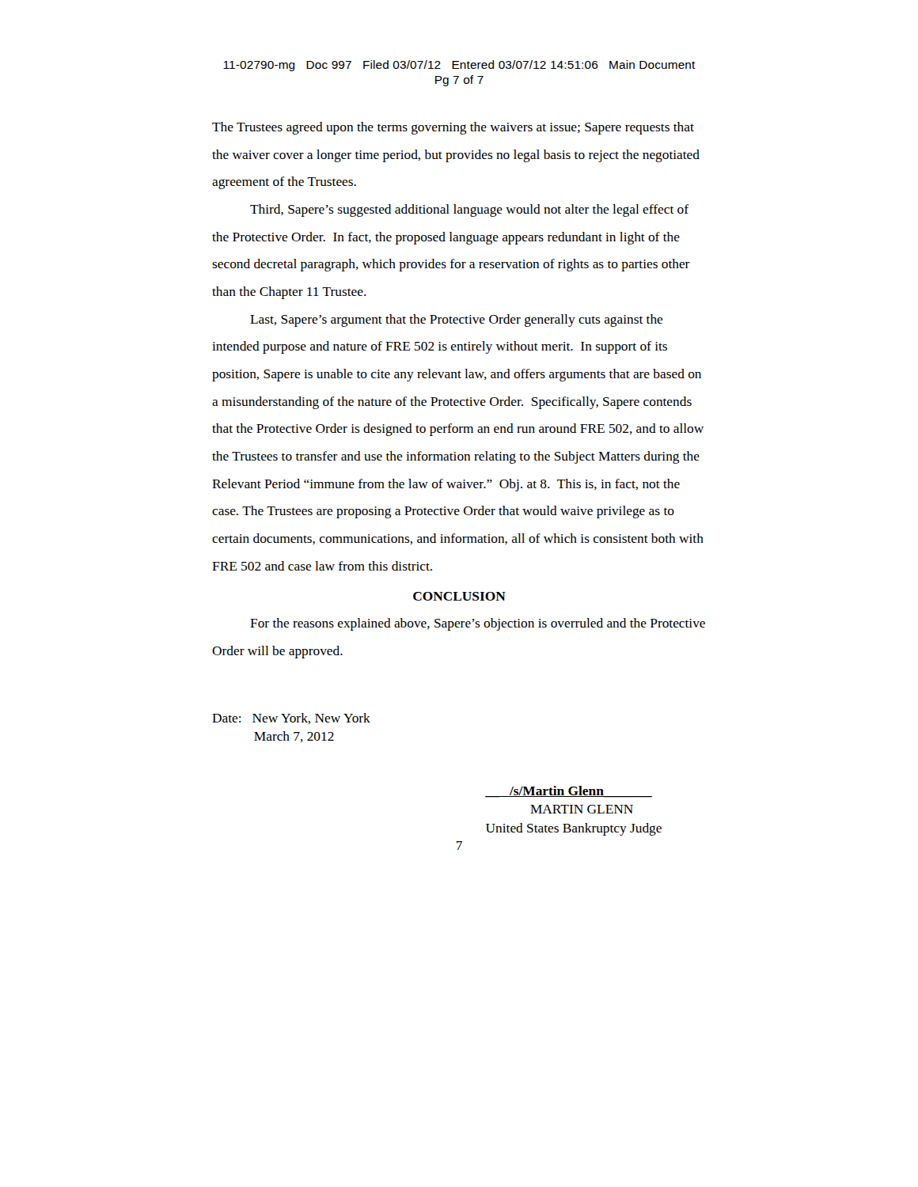11-02790-mg Doc 997 Filed 03/07/12 Entered 03/07/12 14:51:06 Main Document
Pg 7 of 7
The Trustees agreed upon the terms governing the waivers at issue; Sapere requests that the waiver cover a longer time period, but provides no legal basis to reject the negotiated agreement of the Trustees.
Third, Sapere’s suggested additional language would not alter the legal effect of the Protective Order. In fact, the proposed language appears redundant in light of the second decretal paragraph, which provides for a reservation of rights as to parties other than the Chapter 11 Trustee.
Last, Sapere’s argument that the Protective Order generally cuts against the intended purpose and nature of FRE 502 is entirely without merit. In support of its position, Sapere is unable to cite any relevant law, and offers arguments that are based on a misunderstanding of the nature of the Protective Order. Specifically, Sapere contends that the Protective Order is designed to perform an end run around FRE 502, and to allow the Trustees to transfer and use the information relating to the Subject Matters during the Relevant Period “immune from the law of waiver.” Obj. at 8. This is, in fact, not the case. The Trustees are proposing a Protective Order that would waive privilege as to certain documents, communications, and information, all of which is consistent both with FRE 502 and case law from this district.
CONCLUSION
For the reasons explained above, Sapere’s objection is overruled and the Protective Order will be approved.
Date: New York, New York March 7, 2012
__ /s/Martin Glenn_______ MARTIN GLENN United States Bankruptcy Judge
7